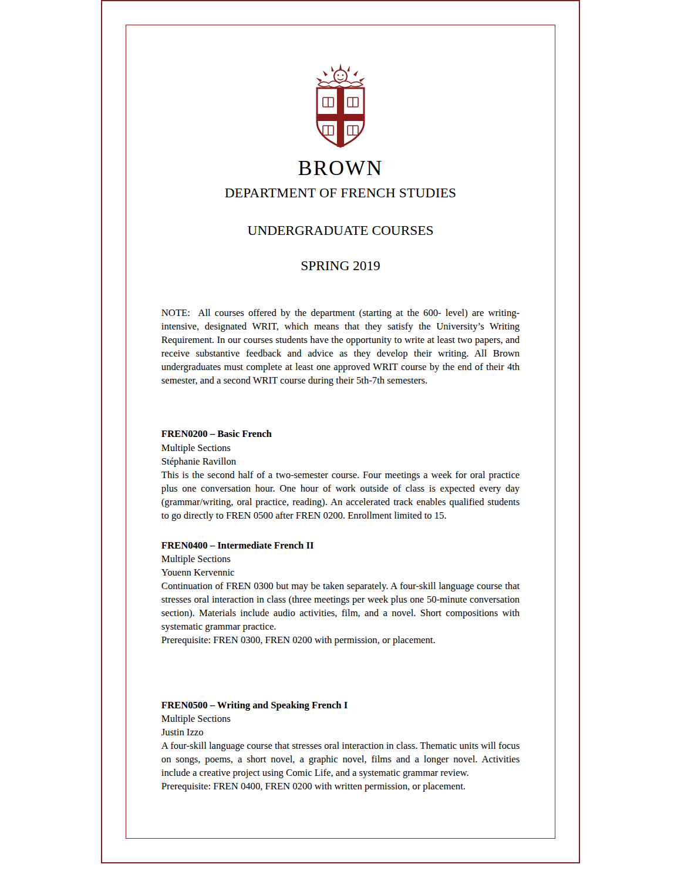BROWN
DEPARTMENT OF FRENCH STUDIES
UNDERGRADUATE COURSES
SPRING 2019
NOTE: All courses offered by the department (starting at the 600- level) are writing-intensive, designated WRIT, which means that they satisfy the University’s Writing Requirement. In our courses students have the opportunity to write at least two papers, and receive substantive feedback and advice as they develop their writing. All Brown undergraduates must complete at least one approved WRIT course by the end of their 4th semester, and a second WRIT course during their 5th-7th semesters.
FREN0200 – Basic French
Multiple Sections
Stéphanie Ravillon
This is the second half of a two-semester course. Four meetings a week for oral practice plus one conversation hour. One hour of work outside of class is expected every day (grammar/writing, oral practice, reading). An accelerated track enables qualified students to go directly to FREN 0500 after FREN 0200. Enrollment limited to 15.
FREN0400 – Intermediate French II
Multiple Sections
Youenn Kervennic
Continuation of FREN 0300 but may be taken separately. A four-skill language course that stresses oral interaction in class (three meetings per week plus one 50-minute conversation section). Materials include audio activities, film, and a novel. Short compositions with systematic grammar practice.
Prerequisite: FREN 0300, FREN 0200 with permission, or placement.
FREN0500 – Writing and Speaking French I
Multiple Sections
Justin Izzo
A four-skill language course that stresses oral interaction in class. Thematic units will focus on songs, poems, a short novel, a graphic novel, films and a longer novel. Activities include a creative project using Comic Life, and a systematic grammar review.
Prerequisite: FREN 0400, FREN 0200 with written permission, or placement.